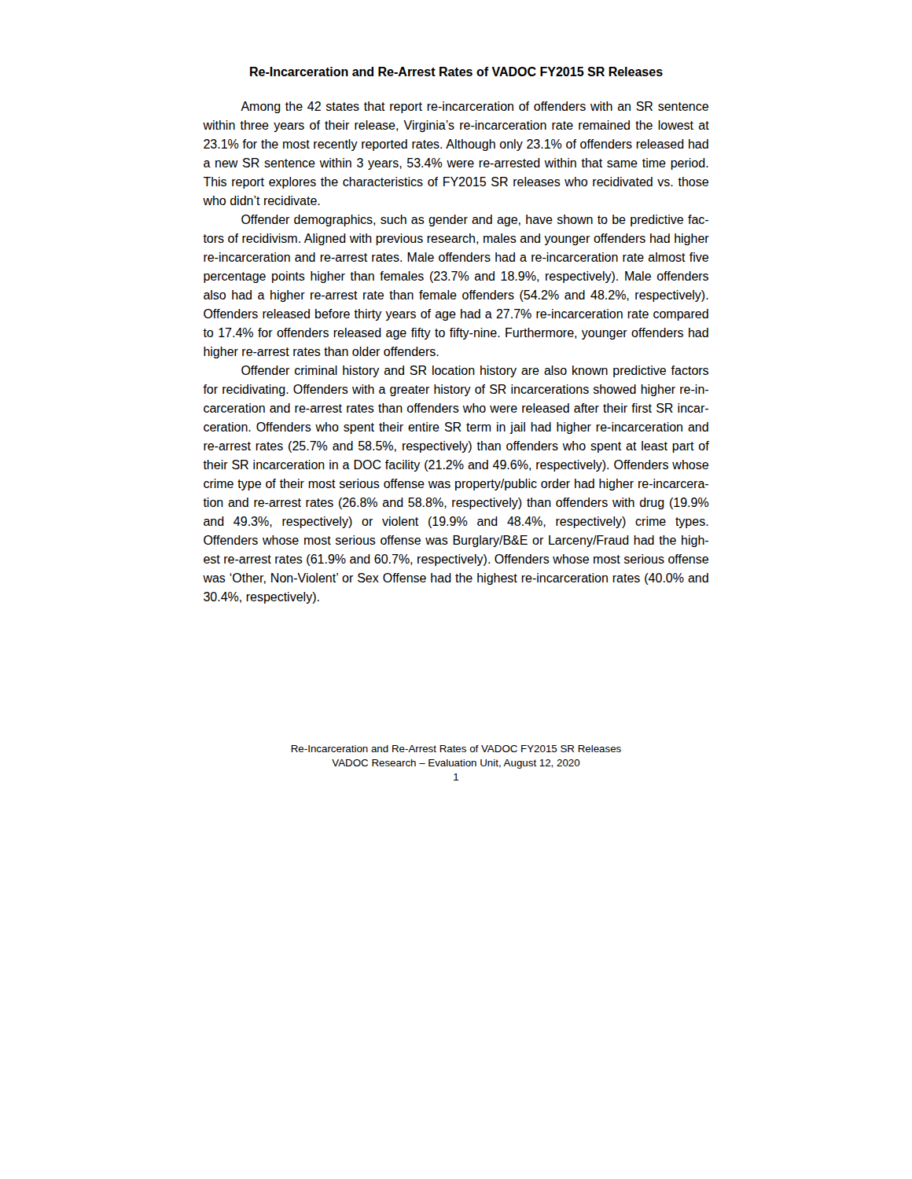Re-Incarceration and Re-Arrest Rates of VADOC FY2015 SR Releases
Among the 42 states that report re-incarceration of offenders with an SR sentence within three years of their release, Virginia’s re-incarceration rate remained the lowest at 23.1% for the most recently reported rates. Although only 23.1% of offenders released had a new SR sentence within 3 years, 53.4% were re-arrested within that same time period. This report explores the characteristics of FY2015 SR releases who recidivated vs. those who didn’t recidivate.
Offender demographics, such as gender and age, have shown to be predictive factors of recidivism. Aligned with previous research, males and younger offenders had higher re-incarceration and re-arrest rates. Male offenders had a re-incarceration rate almost five percentage points higher than females (23.7% and 18.9%, respectively). Male offenders also had a higher re-arrest rate than female offenders (54.2% and 48.2%, respectively). Offenders released before thirty years of age had a 27.7% re-incarceration rate compared to 17.4% for offenders released age fifty to fifty-nine. Furthermore, younger offenders had higher re-arrest rates than older offenders.
Offender criminal history and SR location history are also known predictive factors for recidivating. Offenders with a greater history of SR incarcerations showed higher re-incarceration and re-arrest rates than offenders who were released after their first SR incarceration. Offenders who spent their entire SR term in jail had higher re-incarceration and re-arrest rates (25.7% and 58.5%, respectively) than offenders who spent at least part of their SR incarceration in a DOC facility (21.2% and 49.6%, respectively). Offenders whose crime type of their most serious offense was property/public order had higher re-incarceration and re-arrest rates (26.8% and 58.8%, respectively) than offenders with drug (19.9% and 49.3%, respectively) or violent (19.9% and 48.4%, respectively) crime types. Offenders whose most serious offense was Burglary/B&E or Larceny/Fraud had the highest re-arrest rates (61.9% and 60.7%, respectively). Offenders whose most serious offense was ‘Other, Non-Violent’ or Sex Offense had the highest re-incarceration rates (40.0% and 30.4%, respectively).
Re-Incarceration and Re-Arrest Rates of VADOC FY2015 SR Releases
VADOC Research – Evaluation Unit, August 12, 2020
1